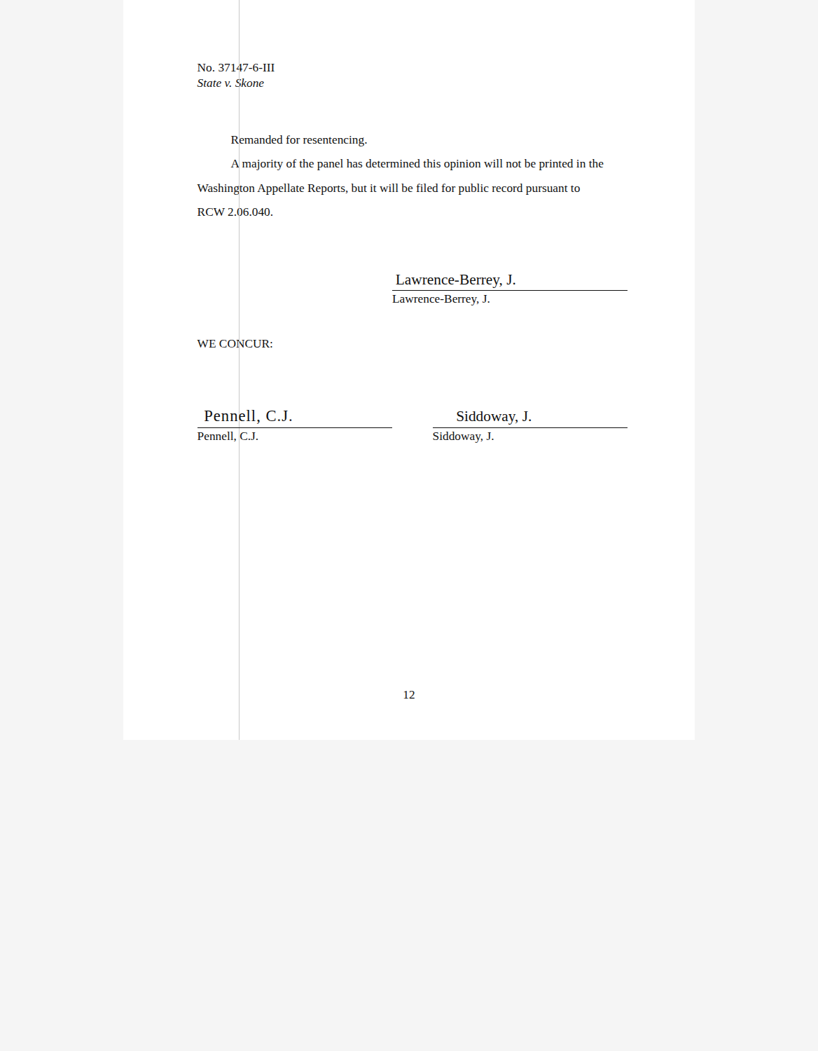No. 37147-6-III
State v. Skone
Remanded for resentencing.
A majority of the panel has determined this opinion will not be printed in the
Washington Appellate Reports, but it will be filed for public record pursuant to
RCW 2.06.040.
Lawrence-Berrey, J.
Lawrence-Berrey, J.
WE CONCUR:
Pennell, C.J.
Pennell, C.J.
Siddoway, J.
Siddoway, J.
12